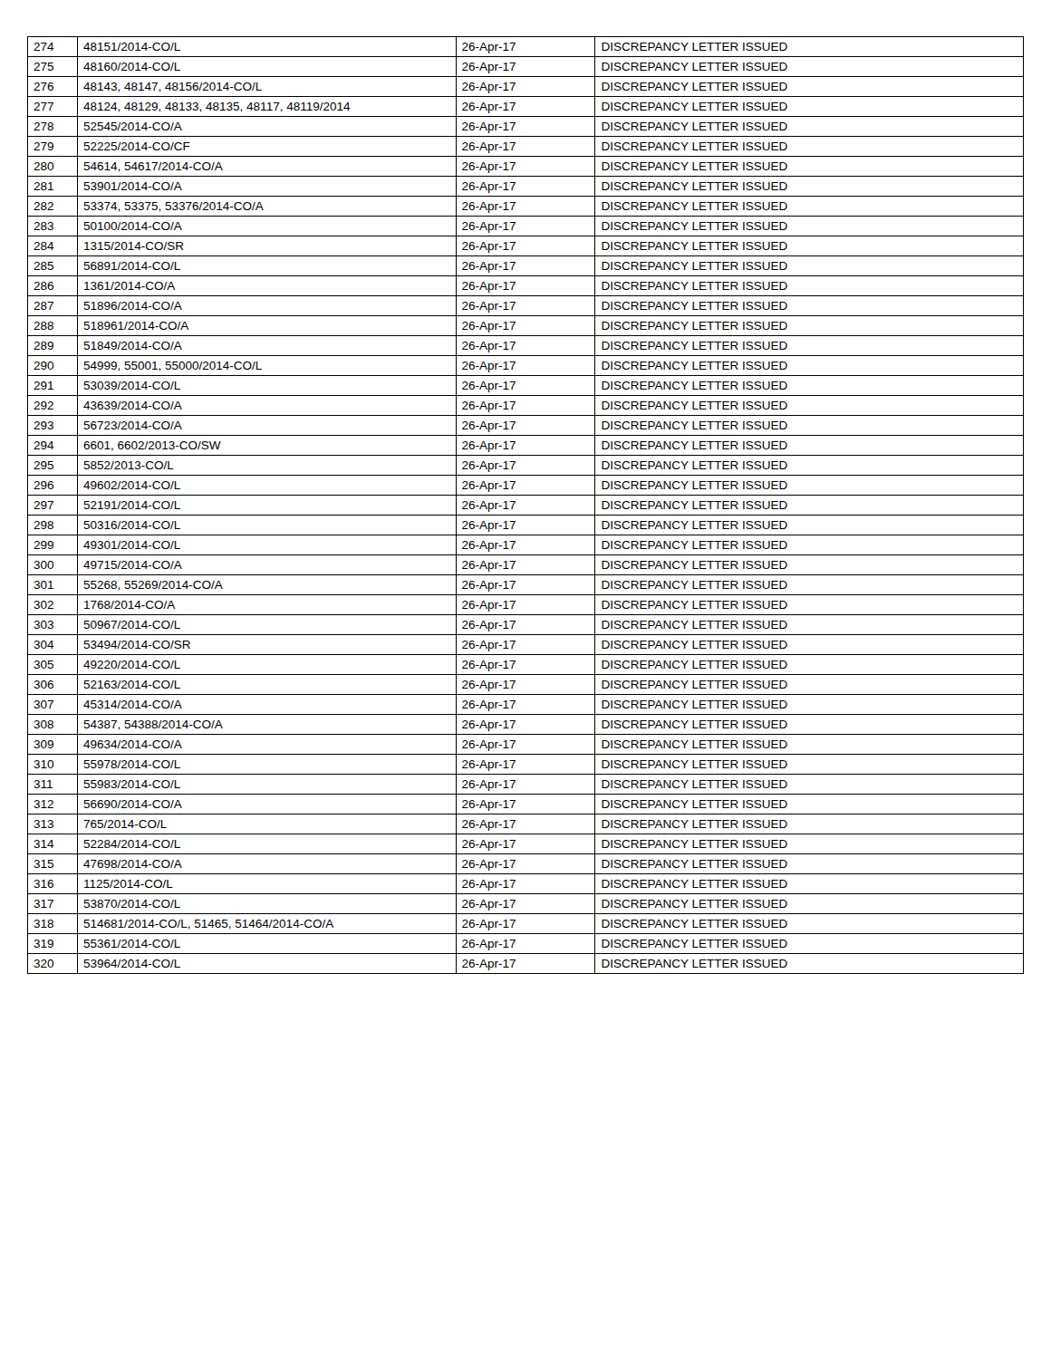| 274 | 48151/2014-CO/L | 26-Apr-17 | DISCREPANCY LETTER ISSUED |
| 275 | 48160/2014-CO/L | 26-Apr-17 | DISCREPANCY LETTER ISSUED |
| 276 | 48143, 48147, 48156/2014-CO/L | 26-Apr-17 | DISCREPANCY LETTER ISSUED |
| 277 | 48124, 48129, 48133, 48135, 48117, 48119/2014 | 26-Apr-17 | DISCREPANCY LETTER ISSUED |
| 278 | 52545/2014-CO/A | 26-Apr-17 | DISCREPANCY LETTER ISSUED |
| 279 | 52225/2014-CO/CF | 26-Apr-17 | DISCREPANCY LETTER ISSUED |
| 280 | 54614, 54617/2014-CO/A | 26-Apr-17 | DISCREPANCY LETTER ISSUED |
| 281 | 53901/2014-CO/A | 26-Apr-17 | DISCREPANCY LETTER ISSUED |
| 282 | 53374, 53375, 53376/2014-CO/A | 26-Apr-17 | DISCREPANCY LETTER ISSUED |
| 283 | 50100/2014-CO/A | 26-Apr-17 | DISCREPANCY LETTER ISSUED |
| 284 | 1315/2014-CO/SR | 26-Apr-17 | DISCREPANCY LETTER ISSUED |
| 285 | 56891/2014-CO/L | 26-Apr-17 | DISCREPANCY LETTER ISSUED |
| 286 | 1361/2014-CO/A | 26-Apr-17 | DISCREPANCY LETTER ISSUED |
| 287 | 51896/2014-CO/A | 26-Apr-17 | DISCREPANCY LETTER ISSUED |
| 288 | 518961/2014-CO/A | 26-Apr-17 | DISCREPANCY LETTER ISSUED |
| 289 | 51849/2014-CO/A | 26-Apr-17 | DISCREPANCY LETTER ISSUED |
| 290 | 54999, 55001, 55000/2014-CO/L | 26-Apr-17 | DISCREPANCY LETTER ISSUED |
| 291 | 53039/2014-CO/L | 26-Apr-17 | DISCREPANCY LETTER ISSUED |
| 292 | 43639/2014-CO/A | 26-Apr-17 | DISCREPANCY LETTER ISSUED |
| 293 | 56723/2014-CO/A | 26-Apr-17 | DISCREPANCY LETTER ISSUED |
| 294 | 6601, 6602/2013-CO/SW | 26-Apr-17 | DISCREPANCY LETTER ISSUED |
| 295 | 5852/2013-CO/L | 26-Apr-17 | DISCREPANCY LETTER ISSUED |
| 296 | 49602/2014-CO/L | 26-Apr-17 | DISCREPANCY LETTER ISSUED |
| 297 | 52191/2014-CO/L | 26-Apr-17 | DISCREPANCY LETTER ISSUED |
| 298 | 50316/2014-CO/L | 26-Apr-17 | DISCREPANCY LETTER ISSUED |
| 299 | 49301/2014-CO/L | 26-Apr-17 | DISCREPANCY LETTER ISSUED |
| 300 | 49715/2014-CO/A | 26-Apr-17 | DISCREPANCY LETTER ISSUED |
| 301 | 55268, 55269/2014-CO/A | 26-Apr-17 | DISCREPANCY LETTER ISSUED |
| 302 | 1768/2014-CO/A | 26-Apr-17 | DISCREPANCY LETTER ISSUED |
| 303 | 50967/2014-CO/L | 26-Apr-17 | DISCREPANCY LETTER ISSUED |
| 304 | 53494/2014-CO/SR | 26-Apr-17 | DISCREPANCY LETTER ISSUED |
| 305 | 49220/2014-CO/L | 26-Apr-17 | DISCREPANCY LETTER ISSUED |
| 306 | 52163/2014-CO/L | 26-Apr-17 | DISCREPANCY LETTER ISSUED |
| 307 | 45314/2014-CO/A | 26-Apr-17 | DISCREPANCY LETTER ISSUED |
| 308 | 54387, 54388/2014-CO/A | 26-Apr-17 | DISCREPANCY LETTER ISSUED |
| 309 | 49634/2014-CO/A | 26-Apr-17 | DISCREPANCY LETTER ISSUED |
| 310 | 55978/2014-CO/L | 26-Apr-17 | DISCREPANCY LETTER ISSUED |
| 311 | 55983/2014-CO/L | 26-Apr-17 | DISCREPANCY LETTER ISSUED |
| 312 | 56690/2014-CO/A | 26-Apr-17 | DISCREPANCY LETTER ISSUED |
| 313 | 765/2014-CO/L | 26-Apr-17 | DISCREPANCY LETTER ISSUED |
| 314 | 52284/2014-CO/L | 26-Apr-17 | DISCREPANCY LETTER ISSUED |
| 315 | 47698/2014-CO/A | 26-Apr-17 | DISCREPANCY LETTER ISSUED |
| 316 | 1125/2014-CO/L | 26-Apr-17 | DISCREPANCY LETTER ISSUED |
| 317 | 53870/2014-CO/L | 26-Apr-17 | DISCREPANCY LETTER ISSUED |
| 318 | 514681/2014-CO/L, 51465, 51464/2014-CO/A | 26-Apr-17 | DISCREPANCY LETTER ISSUED |
| 319 | 55361/2014-CO/L | 26-Apr-17 | DISCREPANCY LETTER ISSUED |
| 320 | 53964/2014-CO/L | 26-Apr-17 | DISCREPANCY LETTER ISSUED |